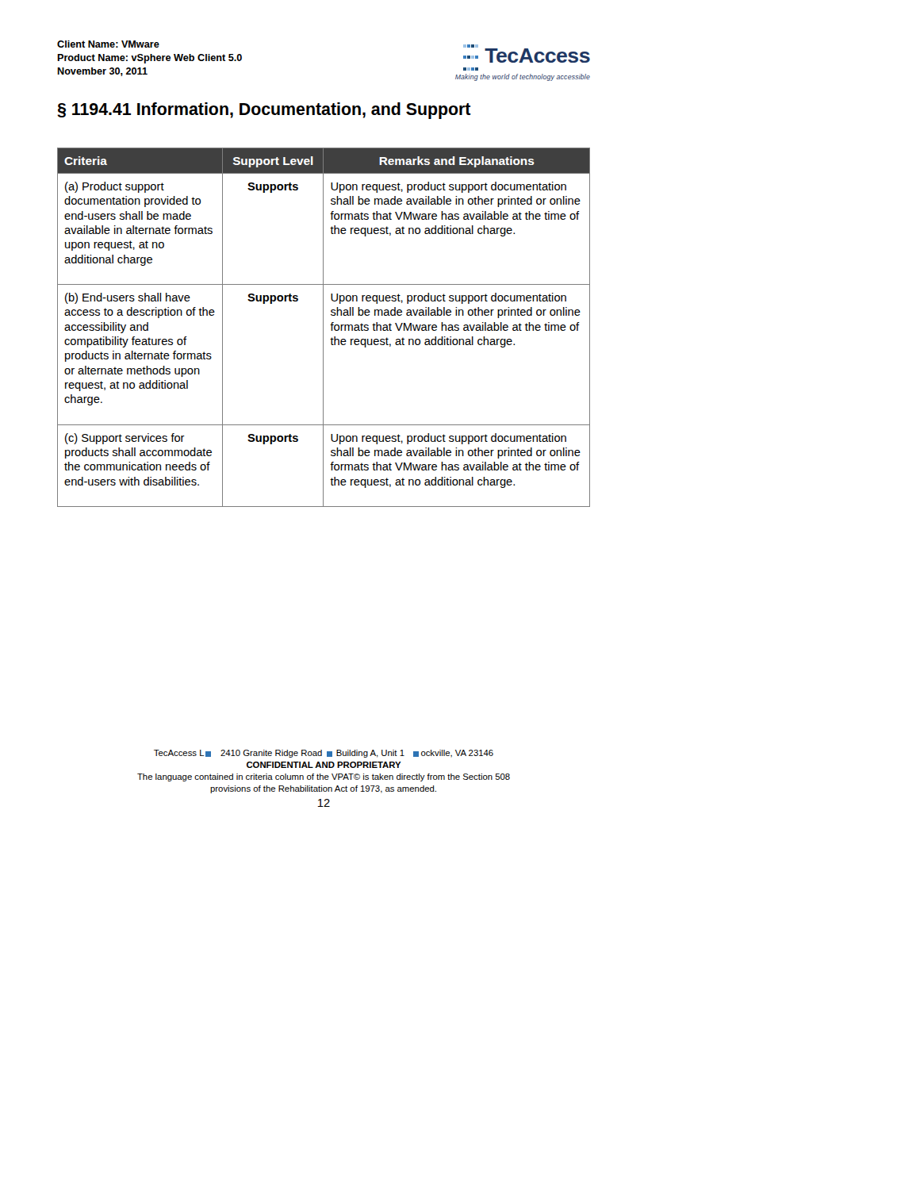Client Name: VMware
Product Name: vSphere Web Client 5.0
November 30, 2011
Tec Access
Making the world of technology accessible
§ 1194.41 Information, Documentation, and Support
| Criteria | Support Level | Remarks and Explanations |
| --- | --- | --- |
| (a) Product support documentation provided to end-users shall be made available in alternate formats upon request, at no additional charge | Supports | Upon request, product support documentation shall be made available in other printed or online formats that VMware has available at the time of the request, at no additional charge. |
| (b) End-users shall have access to a description of the accessibility and compatibility features of products in alternate formats or alternate methods upon request, at no additional charge. | Supports | Upon request, product support documentation shall be made available in other printed or online formats that VMware has available at the time of the request, at no additional charge. |
| (c) Support services for products shall accommodate the communication needs of end-users with disabilities. | Supports | Upon request, product support documentation shall be made available in other printed or online formats that VMware has available at the time of the request, at no additional charge. |
TecAccess L 2410 Granite Ridge Road Building A, Unit 1 ockville, VA 23146
CONFIDENTIAL AND PROPRIETARY
The language contained in criteria column of the VPAT© is taken directly from the Section 508
provisions of the Rehabilitation Act of 1973, as amended.
12